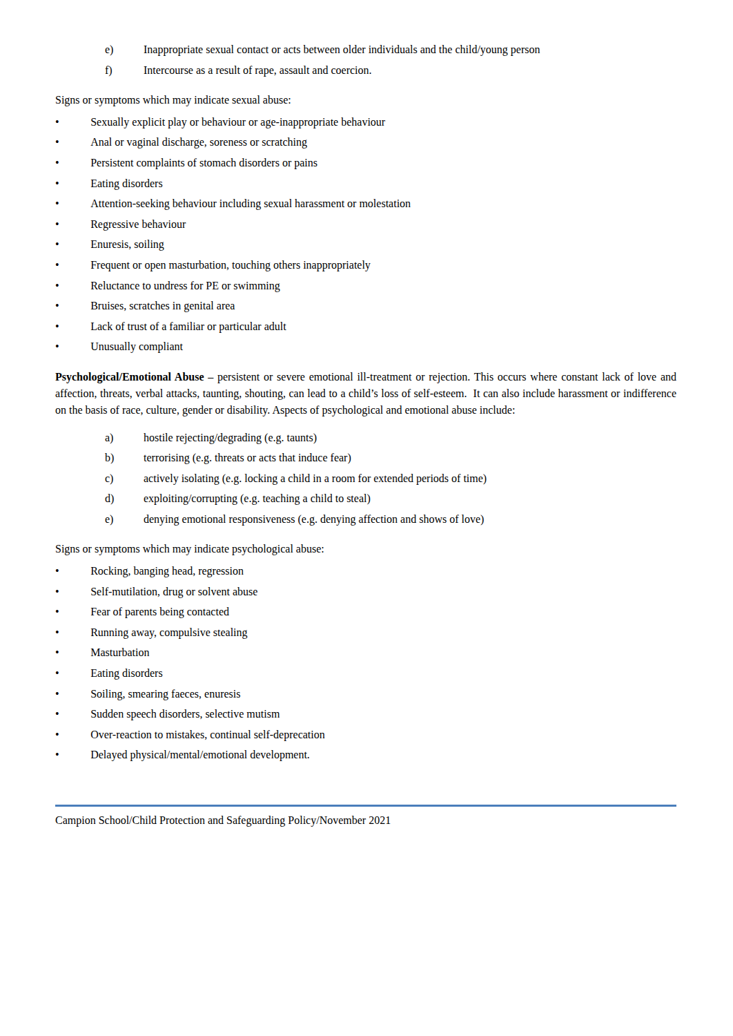e)
Inappropriate sexual contact or acts between older individuals and the child/young person
f)
Intercourse as a result of rape, assault and coercion.
Signs or symptoms which may indicate sexual abuse:
•
Sexually explicit play or behaviour or age-inappropriate behaviour
•
Anal or vaginal discharge, soreness or scratching
•
Persistent complaints of stomach disorders or pains
•
Eating disorders
•
Attention-seeking behaviour including sexual harassment or molestation
•
Regressive behaviour
•
Enuresis, soiling
•
Frequent or open masturbation, touching others inappropriately
•
Reluctance to undress for PE or swimming
•
Bruises, scratches in genital area
•
Lack of trust of a familiar or particular adult
•
Unusually compliant
Psychological/Emotional Abuse – persistent or severe emotional ill-treatment or rejection. This occurs where constant lack of love and affection, threats, verbal attacks, taunting, shouting, can lead to a child’s loss of self-esteem. It can also include harassment or indifference on the basis of race, culture, gender or disability. Aspects of psychological and emotional abuse include:
a)
hostile rejecting/degrading (e.g. taunts)
b)
terrorising (e.g. threats or acts that induce fear)
c)
actively isolating (e.g. locking a child in a room for extended periods of time)
d)
exploiting/corrupting (e.g. teaching a child to steal)
e)
denying emotional responsiveness (e.g. denying affection and shows of love)
Signs or symptoms which may indicate psychological abuse:
•
Rocking, banging head, regression
•
Self-mutilation, drug or solvent abuse
•
Fear of parents being contacted
•
Running away, compulsive stealing
•
Masturbation
•
Eating disorders
•
Soiling, smearing faeces, enuresis
•
Sudden speech disorders, selective mutism
•
Over-reaction to mistakes, continual self-deprecation
•
Delayed physical/mental/emotional development.
Campion School/Child Protection and Safeguarding Policy/November 2021